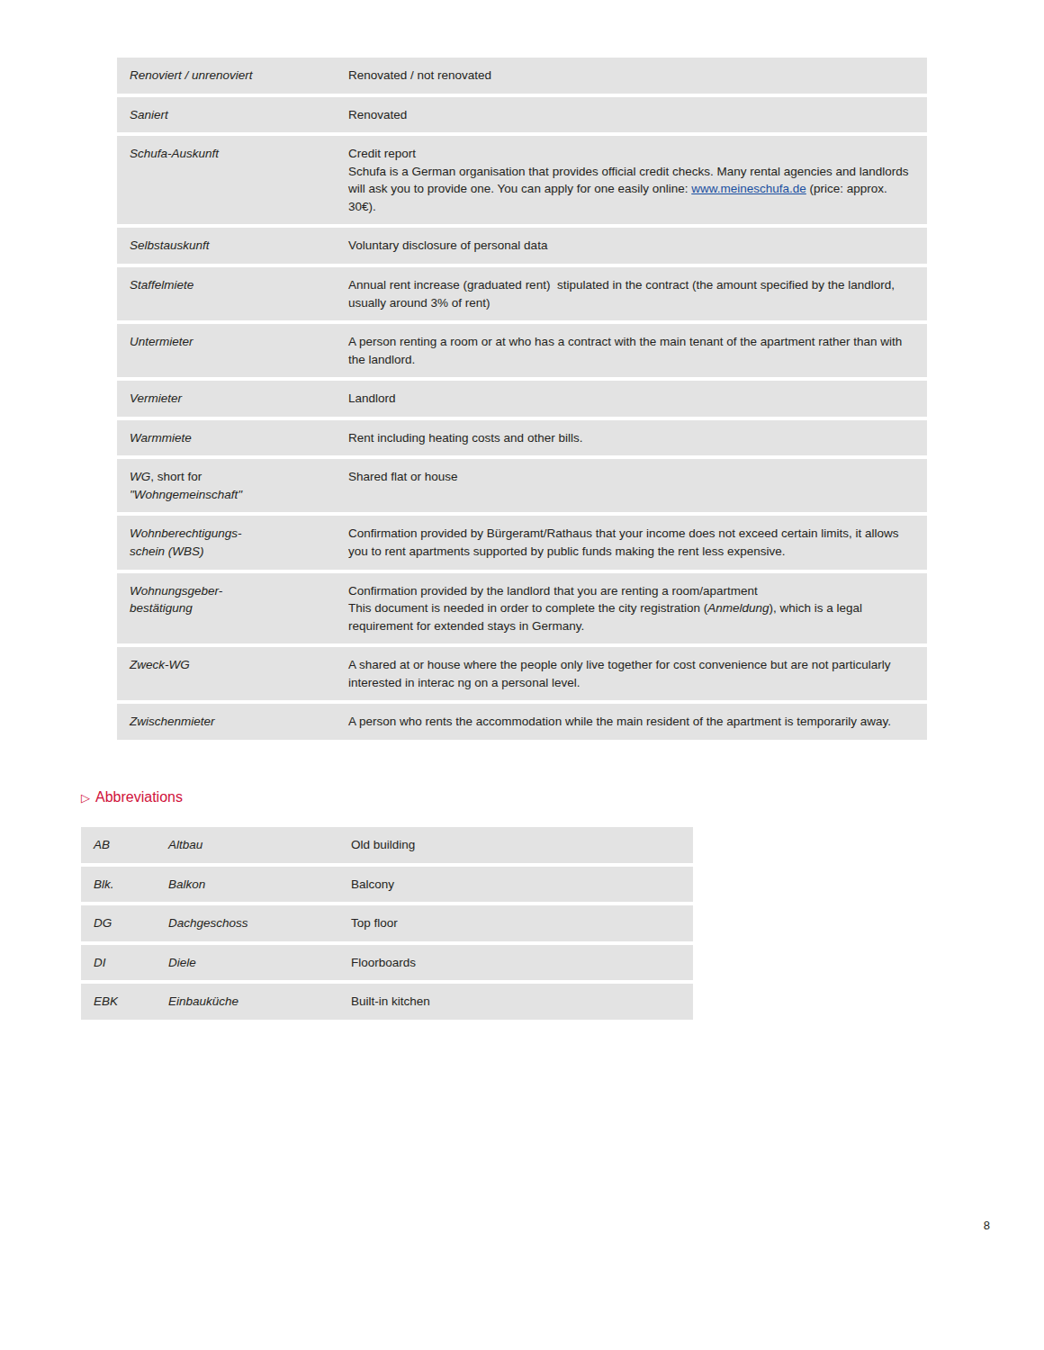| Renoviert / unrenoviert | Renovated / not renovated |
| Saniert | Renovated |
| Schufa-Auskunft | Credit report Schufa is a German organisation that provides official credit checks. Many rental agencies and landlords will ask you to provide one. You can apply for one easily online: www.meineschufa.de (price: approx. 30€). |
| Selbstauskunft | Voluntary disclosure of personal data |
| Staffelmiete | Annual rent increase (graduated rent) stipulated in the contract (the amount specified by the landlord, usually around 3% of rent) |
| Untermieter | A person renting a room or at who has a contract with the main tenant of the apartment rather than with the landlord. |
| Vermieter | Landlord |
| Warmmiete | Rent including heating costs and other bills. |
| WG , short for "Wohngemeinschaft" | Shared flat or house |
| Wohnberechtigungs- schein (WBS) | Confirmation provided by Bürgeramt/Rathaus that your income does not exceed certain limits, it allows you to rent apartments supported by public funds making the rent less expensive. |
| Wohnungsgeber- bestätigung | Confirmation provided by the landlord that you are renting a room/apartment This document is needed in order to complete the city registration ( Anmeldung ), which is a legal requirement for extended stays in Germany. |
| Zweck-WG | A shared at or house where the people only live together for cost convenience but are not particularly interested in interac ng on a personal level. |
| Zwischenmieter | A person who rents the accommodation while the main resident of the apartment is temporarily away. |
▷Abbreviations
| AB | Altbau | Old building |
| Blk. | Balkon | Balcony |
| DG | Dachgeschoss | Top floor |
| DI | Diele | Floorboards |
| EBK | Einbauküche | Built-in kitchen |
8